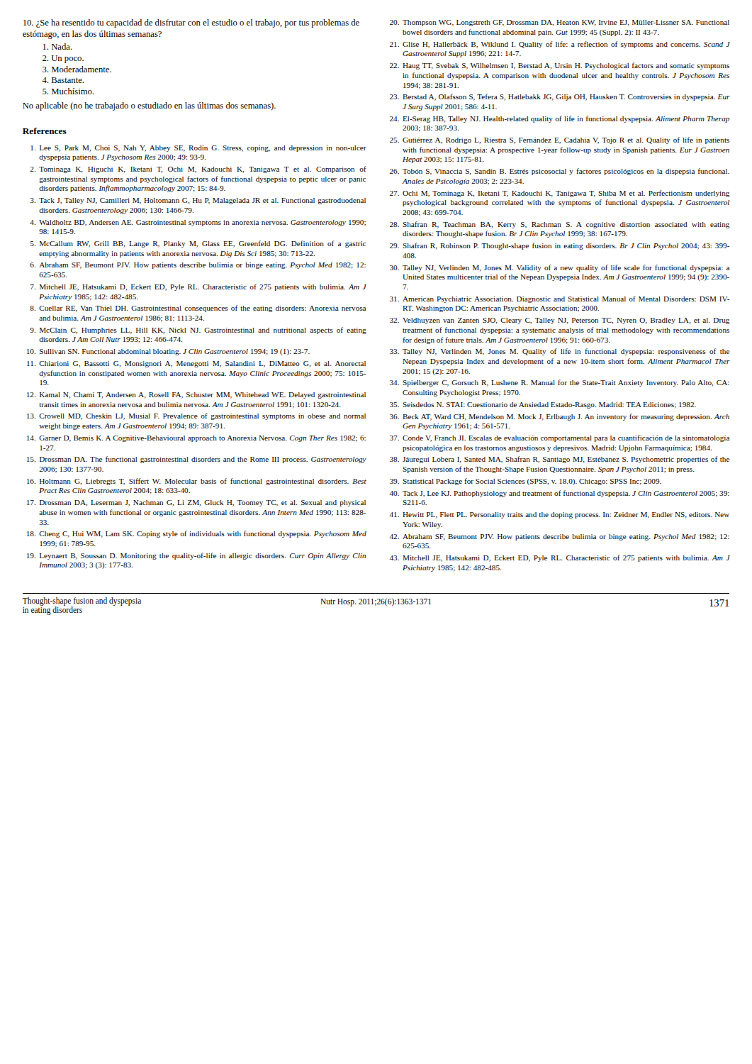10. ¿Se ha resentido tu capacidad de disfrutar con el estudio o el trabajo, por tus problemas de estómago, en las dos últimas semanas?
Nada.
Un poco.
Moderadamente.
Bastante.
Muchísimo.
No aplicable (no he trabajado o estudiado en las últimas dos semanas).
References
Lee S, Park M, Choi S, Nah Y, Abbey SE, Rodin G. Stress, coping, and depression in non-ulcer dyspepsia patients. J Psychosom Res 2000; 49: 93-9.
Tominaga K, Higuchi K, Iketani T, Ochi M, Kadouchi K, Tanigawa T et al. Comparison of gastrointestinal symptoms and psychological factors of functional dyspepsia to peptic ulcer or panic disorders patients. Inflammopharmacology 2007; 15: 84-9.
Tack J, Talley NJ, Camilleri M, Holtomann G, Hu P, Malagelada JR et al. Functional gastroduodenal disorders. Gastroenterology 2006; 130: 1466-79.
Waldholtz BD, Andersen AE. Gastrointestinal symptoms in anorexia nervosa. Gastroenterology 1990; 98: 1415-9.
McCallum RW, Grill BB, Lange R, Planky M, Glass EE, Greenfeld DG. Definition of a gastric emptying abnormality in patients with anorexia nervosa. Dig Dis Sci 1985; 30: 713-22.
Abraham SF, Beumont PJV. How patients describe bulimia or binge eating. Psychol Med 1982; 12: 625-635.
Mitchell JE, Hatsukami D, Eckert ED, Pyle RL. Characteristic of 275 patients with bulimia. Am J Psichiatry 1985; 142: 482-485.
Cuellar RE, Van Thiel DH. Gastrointestinal consequences of the eating disorders: Anorexia nervosa and bulimia. Am J Gastroenterol 1986; 81: 1113-24.
McClain C, Humphries LL, Hill KK, Nickl NJ. Gastrointestinal and nutritional aspects of eating disorders. J Am Coll Nutr 1993; 12: 466-474.
Sullivan SN. Functional abdominal bloating. J Clin Gastroenterol 1994; 19 (1): 23-7.
Chiarioni G, Bassotti G, Monsignori A, Menegotti M, Salandini L, DiMatteo G, et al. Anorectal dysfunction in constipated women with anorexia nervosa. Mayo Clinic Proceedings 2000; 75: 1015-19.
Kamal N, Chami T, Andersen A, Rosell FA, Schuster MM, Whitehead WE. Delayed gastrointestinal transit times in anorexia nervosa and bulimia nervosa. Am J Gastroenterol 1991; 101: 1320-24.
Crowell MD, Cheskin LJ, Musial F. Prevalence of gastrointestinal symptoms in obese and normal weight binge eaters. Am J Gastroenterol 1994; 89: 387-91.
Garner D, Bemis K. A Cognitive-Behavioural approach to Anorexia Nervosa. Cogn Ther Res 1982; 6: 1-27.
Drossman DA. The functional gastrointestinal disorders and the Rome III process. Gastroenterology 2006; 130: 1377-90.
Holtmann G, Liebregts T, Siffert W. Molecular basis of functional gastrointestinal disorders. Best Pract Res Clin Gastroenterol 2004; 18: 633-40.
Drossman DA, Leserman J, Nachman G, Li ZM, Gluck H, Toomey TC, et al. Sexual and physical abuse in women with functional or organic gastrointestinal disorders. Ann Intern Med 1990; 113: 828-33.
Cheng C, Hui WM, Lam SK. Coping style of individuals with functional dyspepsia. Psychosom Med 1999; 61: 789-95.
Leynaert B, Soussan D. Monitoring the quality-of-life in allergic disorders. Curr Opin Allergy Clin Immunol 2003; 3 (3): 177-83.
Thompson WG, Longstreth GF, Drossman DA, Heaton KW, Irvine EJ, Müller-Lissner SA. Functional bowel disorders and functional abdominal pain. Gut 1999; 45 (Suppl. 2): II 43-7.
Glise H, Hallerbäck B, Wiklund I. Quality of life: a reflection of symptoms and concerns. Scand J Gastroenterol Suppl 1996; 221: 14-7.
Haug TT, Svebak S, Wilhelmsen I, Berstad A, Ursin H. Psychological factors and somatic symptoms in functional dyspepsia. A comparison with duodenal ulcer and healthy controls. J Psychosom Res 1994; 38: 281-91.
Berstad A, Olafsson S, Tefera S, Hatlebakk JG, Gilja OH, Hausken T. Controversies in dyspepsia. Eur J Surg Suppl 2001; 586: 4-11.
El-Serag HB, Talley NJ. Health-related quality of life in functional dyspepsia. Aliment Pharm Therap 2003; 18: 387-93.
Gutiérrez A, Rodrigo L, Riestra S, Fernández E, Cadahia V, Tojo R et al. Quality of life in patients with functional dyspepsia: A prospective 1-year follow-up study in Spanish patients. Eur J Gastroen Hepat 2003; 15: 1175-81.
Tobón S, Vinaccia S, Sandín B. Estrés psicosocial y factores psicológicos en la dispepsia funcional. Anales de Psicología 2003; 2: 223-34.
Ochi M, Tominaga K, Iketani T, Kadouchi K, Tanigawa T, Shiba M et al. Perfectionism underlying psychological background correlated with the symptoms of functional dyspepsia. J Gastroenterol 2008; 43: 699-704.
Shafran R, Teachman BA, Kerry S, Rachman S. A cognitive distortion associated with eating disorders: Thought-shape fusion. Br J Clin Psychol 1999; 38: 167-179.
Shafran R, Robinson P. Thought-shape fusion in eating disorders. Br J Clin Psychol 2004; 43: 399-408.
Talley NJ, Verlinden M, Jones M. Validity of a new quality of life scale for functional dyspepsia: a United States multicenter trial of the Nepean Dyspepsia Index. Am J Gastroenterol 1999; 94 (9): 2390-7.
American Psychiatric Association. Diagnostic and Statistical Manual of Mental Disorders: DSM IV-RT. Washington DC: American Psychiatric Association; 2000.
Veldhuyzen van Zanten SJO, Cleary C, Talley NJ, Peterson TC, Nyren O, Bradley LA, et al. Drug treatment of functional dyspepsia: a systematic analysis of trial methodology with recommendations for design of future trials. Am J Gastroenterol 1996; 91: 660-673.
Talley NJ, Verlinden M, Jones M. Quality of life in functional dyspepsia: responsiveness of the Nepean Dyspepsia Index and development of a new 10-item short form. Aliment Pharmacol Ther 2001; 15 (2): 207-16.
Spielberger C, Gorsuch R, Lushene R. Manual for the State-Trait Anxiety Inventory. Palo Alto, CA: Consulting Psychologist Press; 1970.
Seisdedos N. STAI: Cuestionario de Ansiedad Estado-Rasgo. Madrid: TEA Ediciones; 1982.
Beck AT, Ward CH, Mendelson M. Mock J, Erlbaugh J. An inventory for measuring depression. Arch Gen Psychiatry 1961; 4: 561-571.
Conde V, Franch JI. Escalas de evaluación comportamental para la cuantificación de la sintomatología psicopatológica en los trastornos angustiosos y depresivos. Madrid: Upjohn Farmaquímica; 1984.
Jáuregui Lobera I, Santed MA, Shafran R, Santiago MJ, Estébanez S. Psychometric properties of the Spanish version of the Thought-Shape Fusion Questionnaire. Span J Psychol 2011; in press.
Statistical Package for Social Sciences (SPSS, v. 18.0). Chicago: SPSS Inc; 2009.
Tack J, Lee KJ. Pathophysiology and treatment of functional dyspepsia. J Clin Gastroenterol 2005; 39: S211-6.
Hewitt PL, Flett PL. Personality traits and the doping process. In: Zeidner M, Endler NS, editors. New York: Wiley.
Abraham SF, Beumont PJV. How patients describe bulimia or binge eating. Psychol Med 1982; 12: 625-635.
Mitchell JE, Hatsukami D, Eckert ED, Pyle RL. Characteristic of 275 patients with bulimia. Am J Psichiatry 1985; 142: 482-485.
Thought-shape fusion and dyspepsia
in eating disorders
Nutr Hosp. 2011;26(6):1363-1371
1371